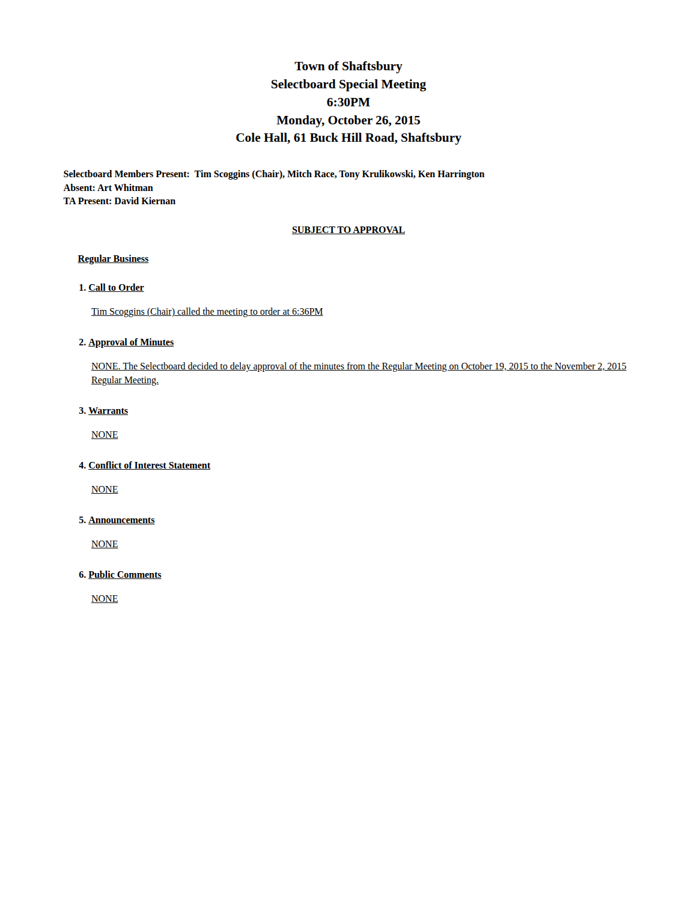Town of Shaftsbury
Selectboard Special Meeting
6:30PM
Monday, October 26, 2015
Cole Hall, 61 Buck Hill Road, Shaftsbury
Selectboard Members Present: Tim Scoggins (Chair), Mitch Race, Tony Krulikowski, Ken Harrington
Absent: Art Whitman
TA Present: David Kiernan
SUBJECT TO APPROVAL
Regular Business
Call to Order Tim Scoggins (Chair) called the meeting to order at 6:36PM
Approval of Minutes NONE. The Selectboard decided to delay approval of the minutes from the Regular Meeting on October 19, 2015 to the November 2, 2015 Regular Meeting.
Warrants NONE
Conflict of Interest Statement NONE
Announcements NONE
Public Comments NONE